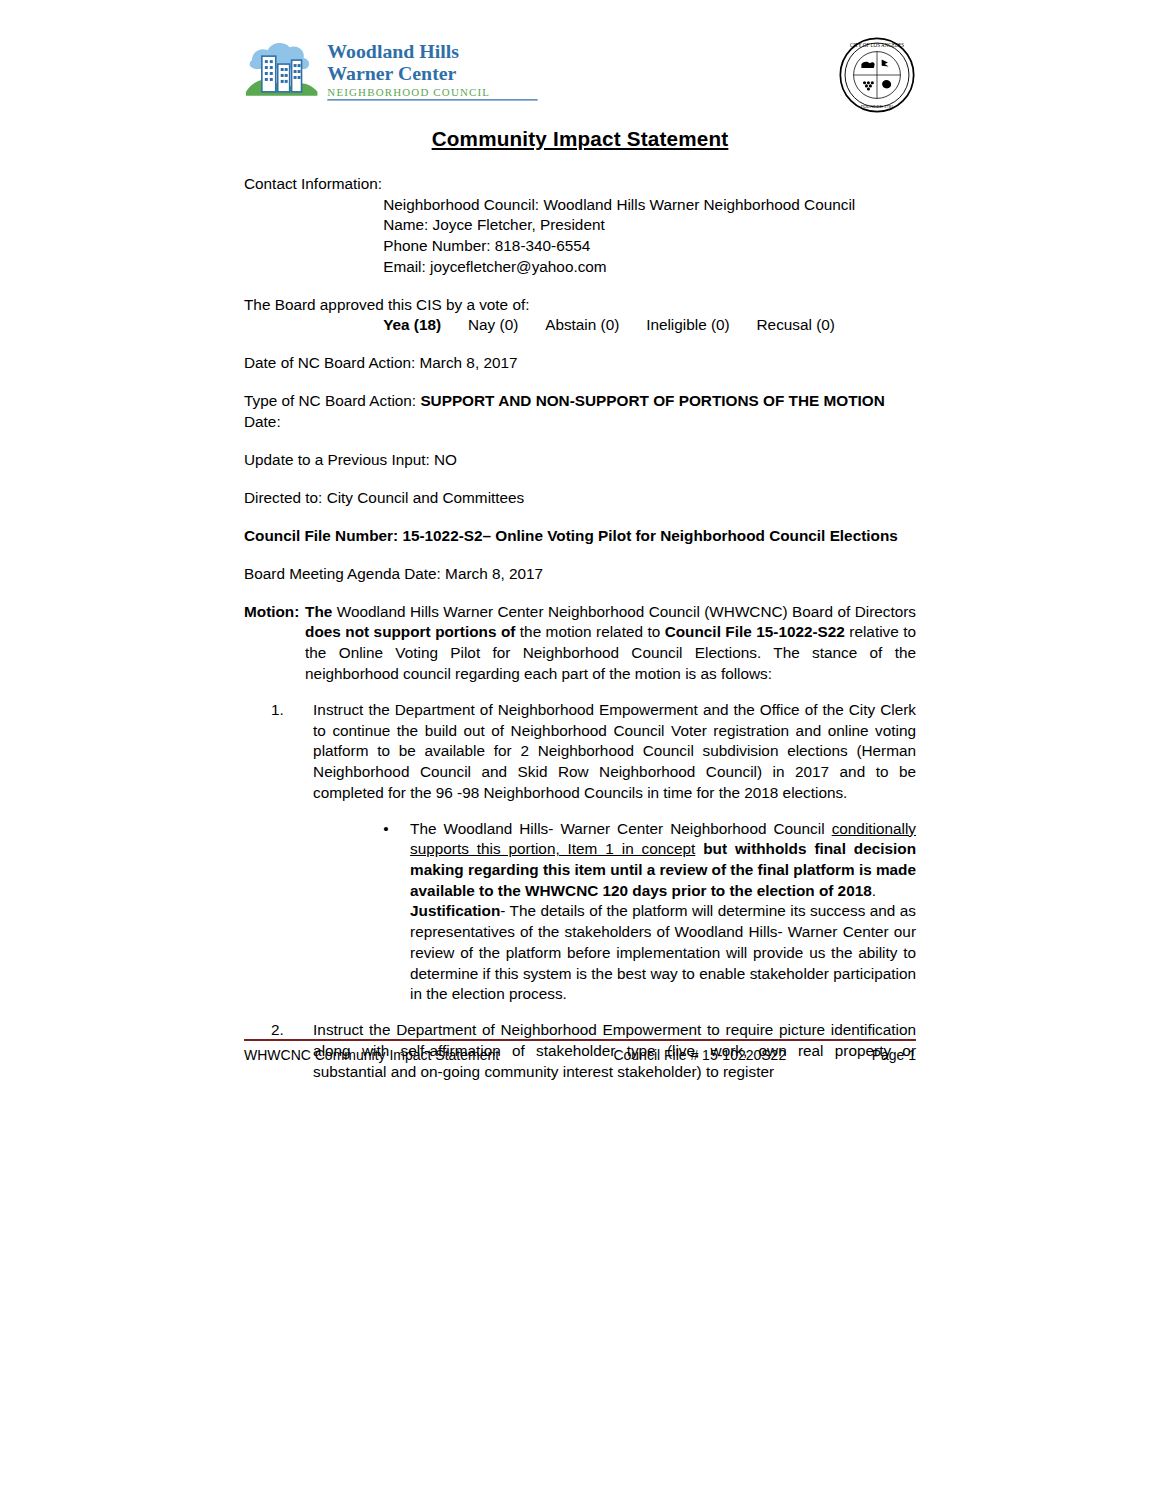Woodland Hills Warner Center NEIGHBORHOOD COUNCIL
CITY OF LOS ANGELES FOUNDED 1781
Community Impact Statement
Contact Information:
Neighborhood Council: Woodland Hills Warner Neighborhood Council
Name: Joyce Fletcher, President
Phone Number: 818-340-6554
Email: joycefletcher@yahoo.com
The Board approved this CIS by a vote of:
Yea (18) Nay (0) Abstain (0) Ineligible (0) Recusal (0)
Date of NC Board Action: March 8, 2017
Type of NC Board Action: SUPPORT AND NON-SUPPORT OF PORTIONS OF THE MOTION
Date:
Update to a Previous Input: NO
Directed to: City Council and Committees
Council File Number: 15-1022-S2– Online Voting Pilot for Neighborhood Council Elections
Board Meeting Agenda Date: March 8, 2017
Motion:
The Woodland Hills Warner Center Neighborhood Council (WHWCNC) Board of Directors does not support portions of the motion related to Council File 15-1022-S22 relative to the Online Voting Pilot for Neighborhood Council Elections. The stance of the neighborhood council regarding each part of the motion is as follows:
1.
Instruct the Department of Neighborhood Empowerment and the Office of the City Clerk to continue the build out of Neighborhood Council Voter registration and online voting platform to be available for 2 Neighborhood Council subdivision elections (Herman Neighborhood Council and Skid Row Neighborhood Council) in 2017 and to be completed for the 96 -98 Neighborhood Councils in time for the 2018 elections.
•
The Woodland Hills- Warner Center Neighborhood Council conditionally supports this portion, Item 1 in concept but withholds final decision making regarding this item until a review of the final platform is made available to the WHWCNC 120 days prior to the election of 2018.
Justification- The details of the platform will determine its success and as representatives of the stakeholders of Woodland Hills- Warner Center our review of the platform before implementation will provide us the ability to determine if this system is the best way to enable stakeholder participation in the election process.
2.
Instruct the Department of Neighborhood Empowerment to require picture identification along with self-affirmation of stakeholder type (live, work, own real property or substantial and on-going community interest stakeholder) to register
WHWCNC Community Impact Statement
Council File # 15-10220S22
Page 1